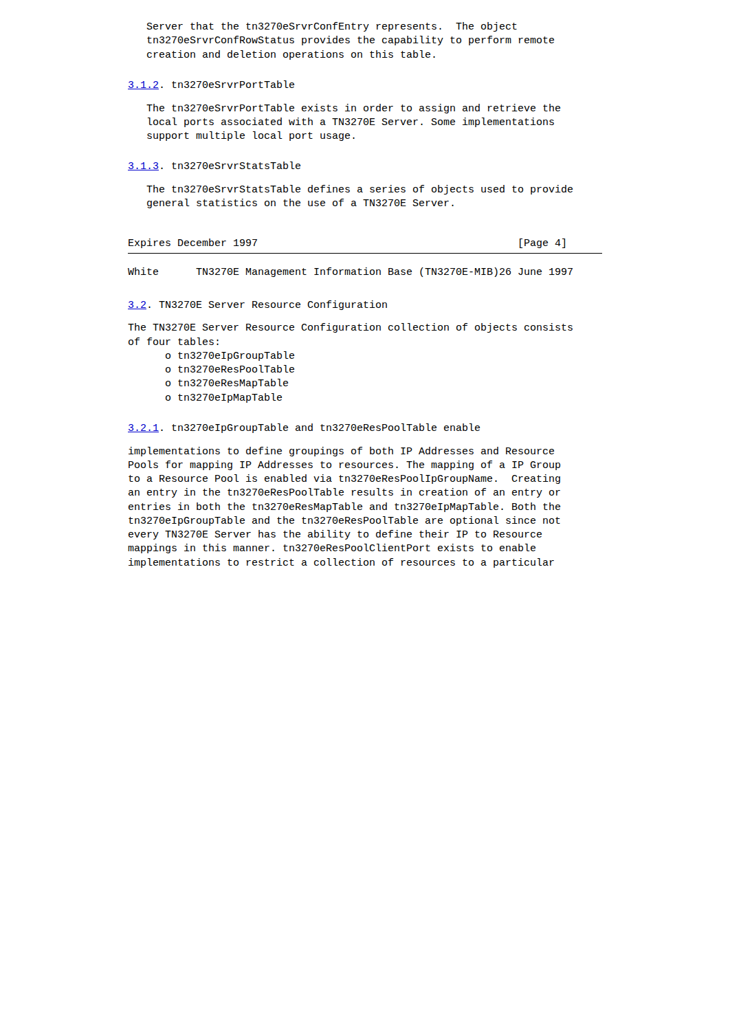Server that the tn3270eSrvrConfEntry represents.  The object
tn3270eSrvrConfRowStatus provides the capability to perform remote
creation and deletion operations on this table.
3.1.2. tn3270eSrvrPortTable
The tn3270eSrvrPortTable exists in order to assign and retrieve the
local ports associated with a TN3270E Server. Some implementations
support multiple local port usage.
3.1.3. tn3270eSrvrStatsTable
The tn3270eSrvrStatsTable defines a series of objects used to provide
general statistics on the use of a TN3270E Server.
Expires December 1997                                          [Page 4]
White      TN3270E Management Information Base (TN3270E-MIB)26 June 1997
3.2. TN3270E Server Resource Configuration
The TN3270E Server Resource Configuration collection of objects consists
of four tables:
o tn3270eIpGroupTable
o tn3270eResPoolTable
o tn3270eResMapTable
o tn3270eIpMapTable
3.2.1. tn3270eIpGroupTable and tn3270eResPoolTable enable
implementations to define groupings of both IP Addresses and Resource
Pools for mapping IP Addresses to resources. The mapping of a IP Group
to a Resource Pool is enabled via tn3270eResPoolIpGroupName.  Creating
an entry in the tn3270eResPoolTable results in creation of an entry or
entries in both the tn3270eResMapTable and tn3270eIpMapTable. Both the
tn3270eIpGroupTable and the tn3270eResPoolTable are optional since not
every TN3270E Server has the ability to define their IP to Resource
mappings in this manner. tn3270eResPoolClientPort exists to enable
implementations to restrict a collection of resources to a particular